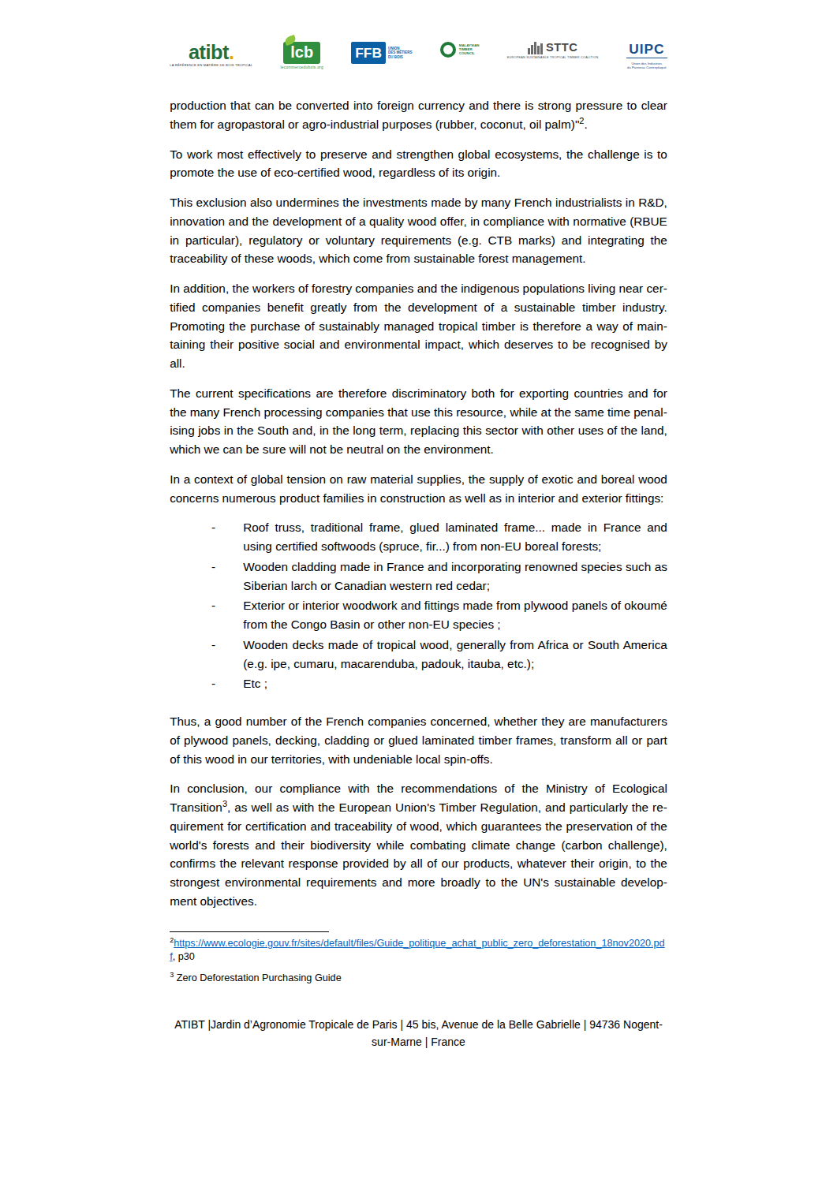atibt.
LA RÉFÉRENCE EN MATIÈRE DE BOIS TROPICAL
lcb
lecommercedubois.org
FFB
UNION
DES MÉTIERS
DU BOIS
MALAYSIAN
TIMBER
COUNCIL
STTC
EUROPEAN SUSTAINABLE TROPICAL TIMBER COALITION
UIPC
Union des Industries
du Panneau Contreplaqué
production that can be converted into foreign currency and there is strong pressure to clear them for agropastoral or agro-industrial purposes (rubber, coconut, oil palm)"2.
To work most effectively to preserve and strengthen global ecosystems, the challenge is to promote the use of eco-certified wood, regardless of its origin.
This exclusion also undermines the investments made by many French industrialists in R&D, innovation and the development of a quality wood offer, in compliance with normative (RBUE in particular), regulatory or voluntary requirements (e.g. CTB marks) and integrating the traceability of these woods, which come from sustainable forest management.
In addition, the workers of forestry companies and the indigenous populations living near certified companies benefit greatly from the development of a sustainable timber industry. Promoting the purchase of sustainably managed tropical timber is therefore a way of maintaining their positive social and environmental impact, which deserves to be recognised by all.
The current specifications are therefore discriminatory both for exporting countries and for the many French processing companies that use this resource, while at the same time penalising jobs in the South and, in the long term, replacing this sector with other uses of the land, which we can be sure will not be neutral on the environment.
In a context of global tension on raw material supplies, the supply of exotic and boreal wood concerns numerous product families in construction as well as in interior and exterior fittings:
Roof truss, traditional frame, glued laminated frame... made in France and using certified softwoods (spruce, fir...) from non-EU boreal forests;
Wooden cladding made in France and incorporating renowned species such as Siberian larch or Canadian western red cedar;
Exterior or interior woodwork and fittings made from plywood panels of okoumé from the Congo Basin or other non-EU species ;
Wooden decks made of tropical wood, generally from Africa or South America (e.g. ipe, cumaru, macarenduba, padouk, itauba, etc.);
Etc ;
Thus, a good number of the French companies concerned, whether they are manufacturers of plywood panels, decking, cladding or glued laminated timber frames, transform all or part of this wood in our territories, with undeniable local spin-offs.
In conclusion, our compliance with the recommendations of the Ministry of Ecological Transition3, as well as with the European Union's Timber Regulation, and particularly the requirement for certification and traceability of wood, which guarantees the preservation of the world's forests and their biodiversity while combating climate change (carbon challenge), confirms the relevant response provided by all of our products, whatever their origin, to the strongest environmental requirements and more broadly to the UN's sustainable development objectives.
2https://www.ecologie.gouv.fr/sites/default/files/Guide_politique_achat_public_zero_deforestation_18nov2020.pdf, p30
3 Zero Deforestation Purchasing Guide
ATIBT |Jardin d’Agronomie Tropicale de Paris | 45 bis, Avenue de la Belle Gabrielle | 94736 Nogent-sur-Marne | France